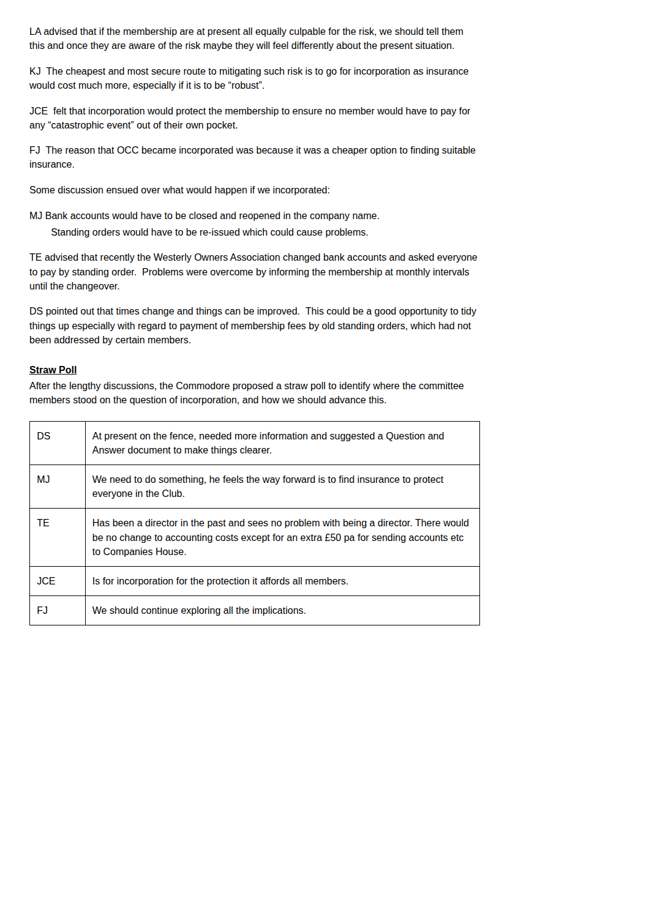LA advised that if the membership are at present all equally culpable for the risk, we should tell them this and once they are aware of the risk maybe they will feel differently about the present situation.
KJ The cheapest and most secure route to mitigating such risk is to go for incorporation as insurance would cost much more, especially if it is to be “robust”.
JCE felt that incorporation would protect the membership to ensure no member would have to pay for any “catastrophic event” out of their own pocket.
FJ The reason that OCC became incorporated was because it was a cheaper option to finding suitable insurance.
Some discussion ensued over what would happen if we incorporated:
MJ Bank accounts would have to be closed and reopened in the company name.
Standing orders would have to be re-issued which could cause problems.
TE advised that recently the Westerly Owners Association changed bank accounts and asked everyone to pay by standing order. Problems were overcome by informing the membership at monthly intervals until the changeover.
DS pointed out that times change and things can be improved. This could be a good opportunity to tidy things up especially with regard to payment of membership fees by old standing orders, which had not been addressed by certain members.
Straw Poll
After the lengthy discussions, the Commodore proposed a straw poll to identify where the committee members stood on the question of incorporation, and how we should advance this.
| DS | At present on the fence, needed more information and suggested a Question and Answer document to make things clearer. |
| MJ | We need to do something, he feels the way forward is to find insurance to protect everyone in the Club. |
| TE | Has been a director in the past and sees no problem with being a director. There would be no change to accounting costs except for an extra £50 pa for sending accounts etc to Companies House. |
| JCE | Is for incorporation for the protection it affords all members. |
| FJ | We should continue exploring all the implications. |